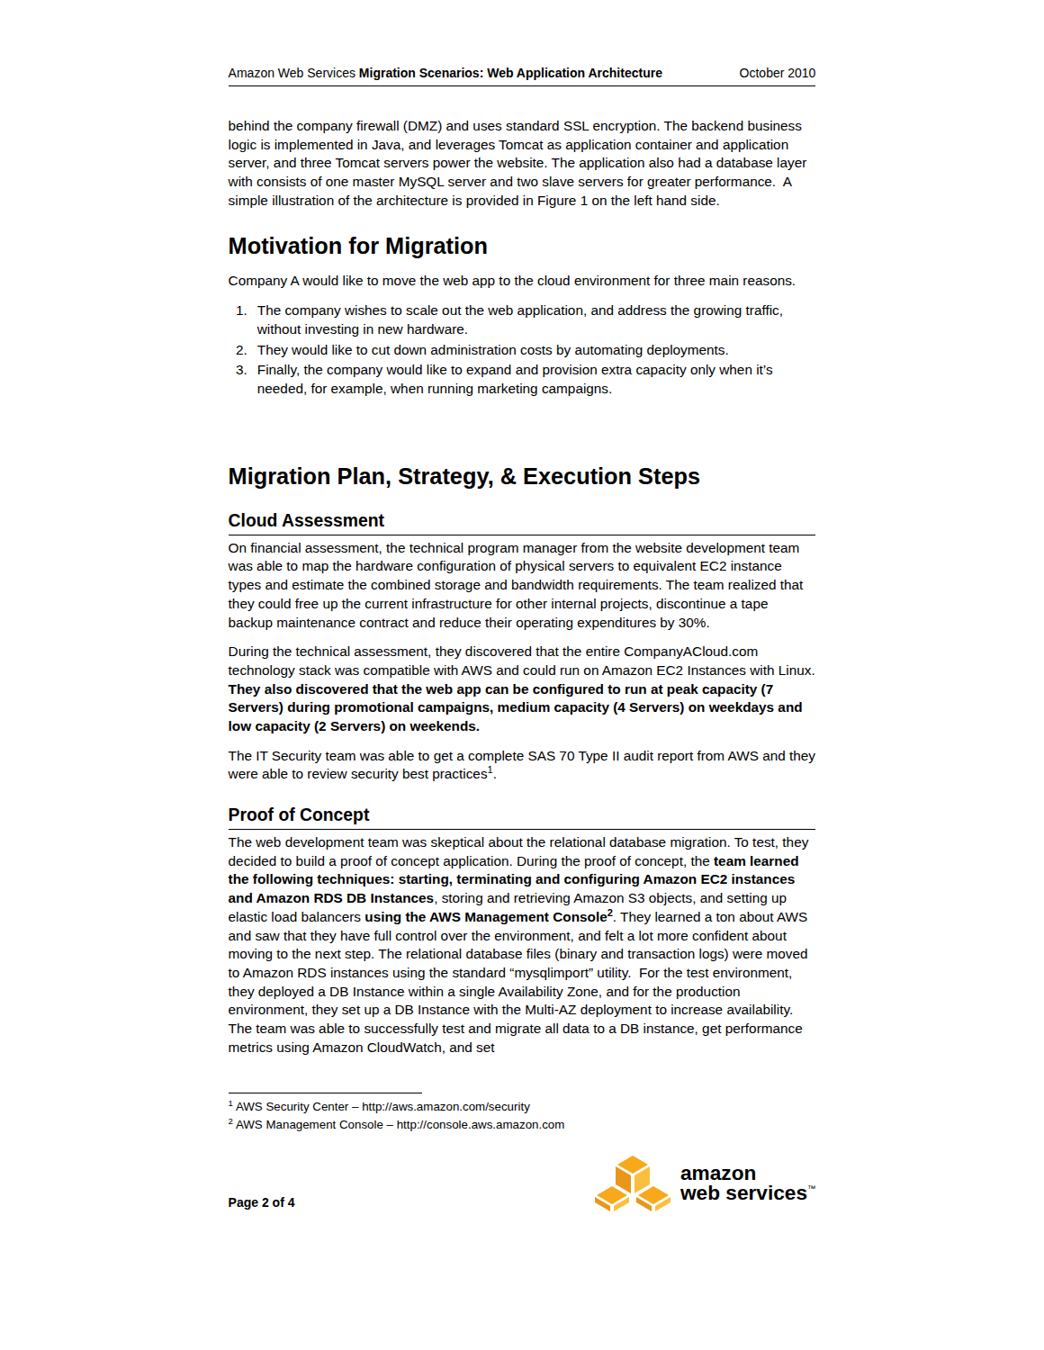Amazon Web Services Migration Scenarios: Web Application Architecture
October 2010
behind the company firewall (DMZ) and uses standard SSL encryption. The backend business logic is implemented in Java, and leverages Tomcat as application container and application server, and three Tomcat servers power the website. The application also had a database layer with consists of one master MySQL server and two slave servers for greater performance. A simple illustration of the architecture is provided in Figure 1 on the left hand side.
Motivation for Migration
Company A would like to move the web app to the cloud environment for three main reasons.
The company wishes to scale out the web application, and address the growing traffic, without investing in new hardware.
They would like to cut down administration costs by automating deployments.
Finally, the company would like to expand and provision extra capacity only when it’s needed, for example, when running marketing campaigns.
Migration Plan, Strategy, & Execution Steps
Cloud Assessment
On financial assessment, the technical program manager from the website development team was able to map the hardware configuration of physical servers to equivalent EC2 instance types and estimate the combined storage and bandwidth requirements. The team realized that they could free up the current infrastructure for other internal projects, discontinue a tape backup maintenance contract and reduce their operating expenditures by 30%.
During the technical assessment, they discovered that the entire CompanyACloud.com technology stack was compatible with AWS and could run on Amazon EC2 Instances with Linux. They also discovered that the web app can be configured to run at peak capacity (7 Servers) during promotional campaigns, medium capacity (4 Servers) on weekdays and low capacity (2 Servers) on weekends.
The IT Security team was able to get a complete SAS 70 Type II audit report from AWS and they were able to review security best practices1.
Proof of Concept
The web development team was skeptical about the relational database migration. To test, they decided to build a proof of concept application. During the proof of concept, the team learned the following techniques: starting, terminating and configuring Amazon EC2 instances and Amazon RDS DB Instances, storing and retrieving Amazon S3 objects, and setting up elastic load balancers using the AWS Management Console2. They learned a ton about AWS and saw that they have full control over the environment, and felt a lot more confident about moving to the next step. The relational database files (binary and transaction logs) were moved to Amazon RDS instances using the standard “mysqlimport” utility. For the test environment, they deployed a DB Instance within a single Availability Zone, and for the production environment, they set up a DB Instance with the Multi-AZ deployment to increase availability. The team was able to successfully test and migrate all data to a DB instance, get performance metrics using Amazon CloudWatch, and set
1 AWS Security Center – http://aws.amazon.com/security
2 AWS Management Console – http://console.aws.amazon.com
Page 2 of 4
amazon
web services™